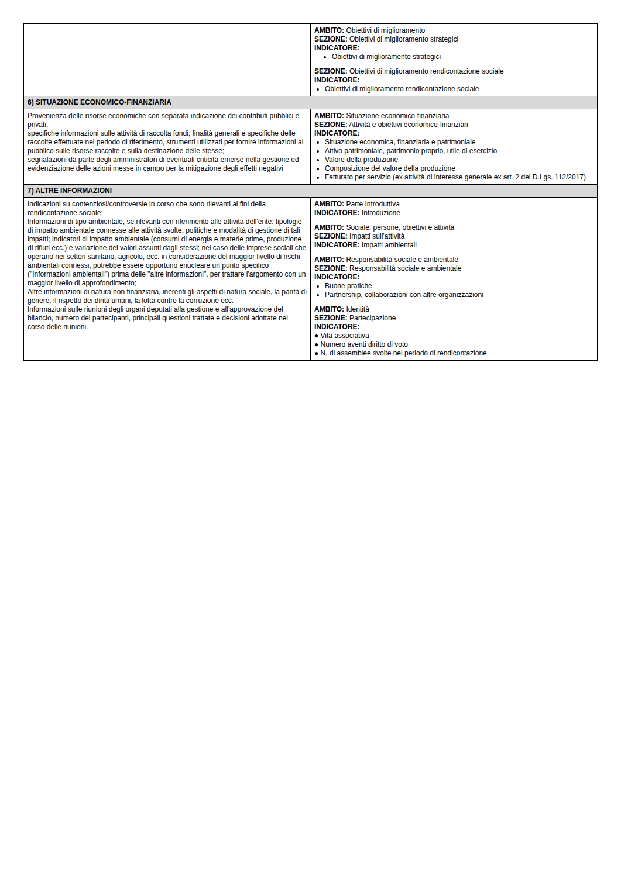| | AMBITO: Obiettivi di miglioramento SEZIONE: Obiettivi di miglioramento strategici INDICATORE: Obiettivi di miglioramento strategici SEZIONE: Obiettivi di miglioramento rendicontazione sociale INDICATORE: Obiettivi di miglioramento rendicontazione sociale |
| 6) SITUAZIONE ECONOMICO-FINANZIARIA |
| Provenienza delle risorse economiche con separata indicazione dei contributi pubblici e privati; specifiche informazioni sulle attività di raccolta fondi; finalità generali e specifiche delle raccolte effettuate nel periodo di riferimento, strumenti utilizzati per fornire informazioni al pubblico sulle risorse raccolte e sulla destinazione delle stesse; segnalazioni da parte degli amministratori di eventuali criticità emerse nella gestione ed evidenziazione delle azioni messe in campo per la mitigazione degli effetti negativi | AMBITO: Situazione economico-finanziaria SEZIONE: Attività e obiettivi economico-finanziari INDICATORE: Situazione economica, finanziaria e patrimoniale Attivo patrimoniale, patrimonio proprio, utile di esercizio Valore della produzione Composizione del valore della produzione Fatturato per servizio (ex attività di interesse generale ex art. 2 del D.Lgs. 112/2017) |
| 7) ALTRE INFORMAZIONI |
| Indicazioni su contenziosi/controversie in corso che sono rilevanti ai fini della rendicontazione sociale; Informazioni di tipo ambientale, se rilevanti con riferimento alle attività dell'ente: tipologie di impatto ambientale connesse alle attività svolte; politiche e modalità di gestione di tali impatti; indicatori di impatto ambientale (consumi di energia e materie prime, produzione di rifiuti ecc.) e variazione dei valori assunti dagli stessi; nel caso delle imprese sociali che operano nei settori sanitario, agricolo, ecc. in considerazione del maggior livello di rischi ambientali connessi, potrebbe essere opportuno enucleare un punto specifico ("Informazioni ambientali") prima delle "altre informazioni", per trattare l'argomento con un maggior livello di approfondimento; Altre informazioni di natura non finanziaria, inerenti gli aspetti di natura sociale, la parità di genere, il rispetto dei diritti umani, la lotta contro la corruzione ecc. Informazioni sulle riunioni degli organi deputati alla gestione e all'approvazione del bilancio, numero dei partecipanti, principali questioni trattate e decisioni adottate nel corso delle riunioni. | AMBITO: Parte Introduttiva INDICATORE: Introduzione AMBITO: Sociale: persone, obiettivi e attività SEZIONE: Impatti sull'attività INDICATORE: Impatti ambientali AMBITO: Responsabilità sociale e ambientale SEZIONE: Responsabilità sociale e ambientale INDICATORE: Buone pratiche Partnership, collaborazioni con altre organizzazioni AMBITO: Identità SEZIONE: Partecipazione INDICATORE: ● Vita associativa ● Numero aventi diritto di voto ● N. di assemblee svolte nel periodo di rendicontazione |